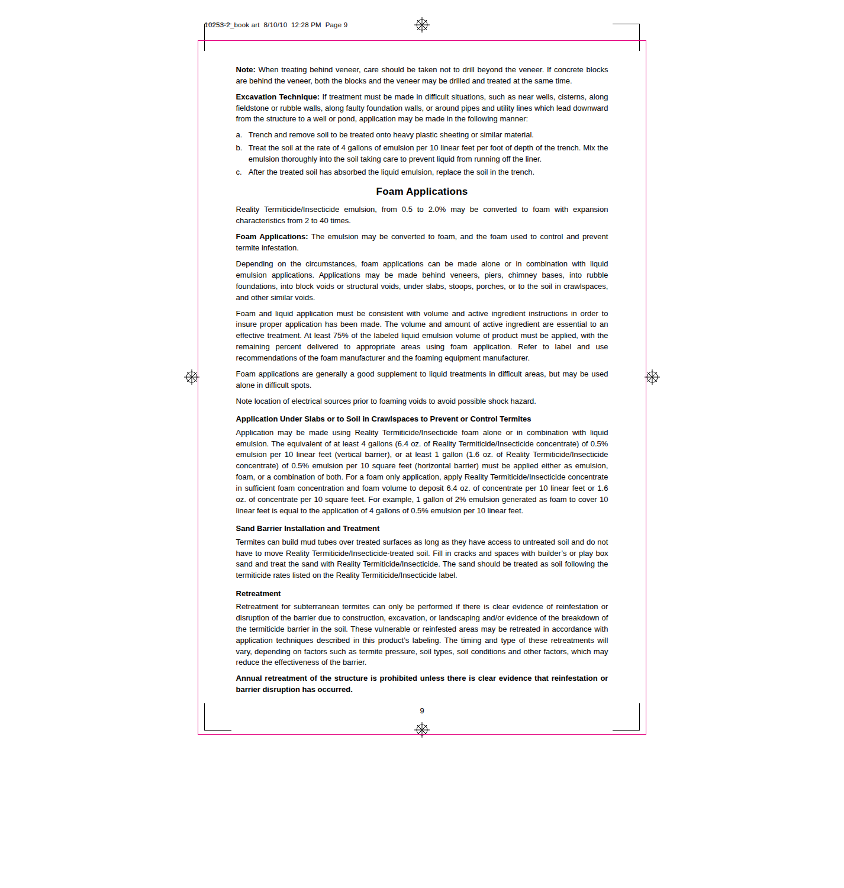10253-2_book art 8/10/10 12:28 PM Page 9
Note: When treating behind veneer, care should be taken not to drill beyond the veneer. If concrete blocks are behind the veneer, both the blocks and the veneer may be drilled and treated at the same time.
Excavation Technique: If treatment must be made in difficult situations, such as near wells, cisterns, along fieldstone or rubble walls, along faulty foundation walls, or around pipes and utility lines which lead downward from the structure to a well or pond, application may be made in the following manner:
a. Trench and remove soil to be treated onto heavy plastic sheeting or similar material.
b. Treat the soil at the rate of 4 gallons of emulsion per 10 linear feet per foot of depth of the trench. Mix the emulsion thoroughly into the soil taking care to prevent liquid from running off the liner.
c. After the treated soil has absorbed the liquid emulsion, replace the soil in the trench.
Foam Applications
Reality Termiticide/Insecticide emulsion, from 0.5 to 2.0% may be converted to foam with expansion characteristics from 2 to 40 times.
Foam Applications: The emulsion may be converted to foam, and the foam used to control and prevent termite infestation.
Depending on the circumstances, foam applications can be made alone or in combination with liquid emulsion applications. Applications may be made behind veneers, piers, chimney bases, into rubble foundations, into block voids or structural voids, under slabs, stoops, porches, or to the soil in crawlspaces, and other similar voids.
Foam and liquid application must be consistent with volume and active ingredient instructions in order to insure proper application has been made. The volume and amount of active ingredient are essential to an effective treatment. At least 75% of the labeled liquid emulsion volume of product must be applied, with the remaining percent delivered to appropriate areas using foam application. Refer to label and use recommendations of the foam manufacturer and the foaming equipment manufacturer.
Foam applications are generally a good supplement to liquid treatments in difficult areas, but may be used alone in difficult spots.
Note location of electrical sources prior to foaming voids to avoid possible shock hazard.
Application Under Slabs or to Soil in Crawlspaces to Prevent or Control Termites
Application may be made using Reality Termiticide/Insecticide foam alone or in combination with liquid emulsion. The equivalent of at least 4 gallons (6.4 oz. of Reality Termiticide/Insecticide concentrate) of 0.5% emulsion per 10 linear feet (vertical barrier), or at least 1 gallon (1.6 oz. of Reality Termiticide/Insecticide concentrate) of 0.5% emulsion per 10 square feet (horizontal barrier) must be applied either as emulsion, foam, or a combination of both. For a foam only application, apply Reality Termiticide/Insecticide concentrate in sufficient foam concentration and foam volume to deposit 6.4 oz. of concentrate per 10 linear feet or 1.6 oz. of concentrate per 10 square feet. For example, 1 gallon of 2% emulsion generated as foam to cover 10 linear feet is equal to the application of 4 gallons of 0.5% emulsion per 10 linear feet.
Sand Barrier Installation and Treatment
Termites can build mud tubes over treated surfaces as long as they have access to untreated soil and do not have to move Reality Termiticide/Insecticide-treated soil. Fill in cracks and spaces with builder’s or play box sand and treat the sand with Reality Termiticide/Insecticide. The sand should be treated as soil following the termiticide rates listed on the Reality Termiticide/Insecticide label.
Retreatment
Retreatment for subterranean termites can only be performed if there is clear evidence of reinfestation or disruption of the barrier due to construction, excavation, or landscaping and/or evidence of the breakdown of the termiticide barrier in the soil. These vulnerable or reinfested areas may be retreated in accordance with application techniques described in this product’s labeling. The timing and type of these retreatments will vary, depending on factors such as termite pressure, soil types, soil conditions and other factors, which may reduce the effectiveness of the barrier.
Annual retreatment of the structure is prohibited unless there is clear evidence that reinfestation or barrier disruption has occurred.
9